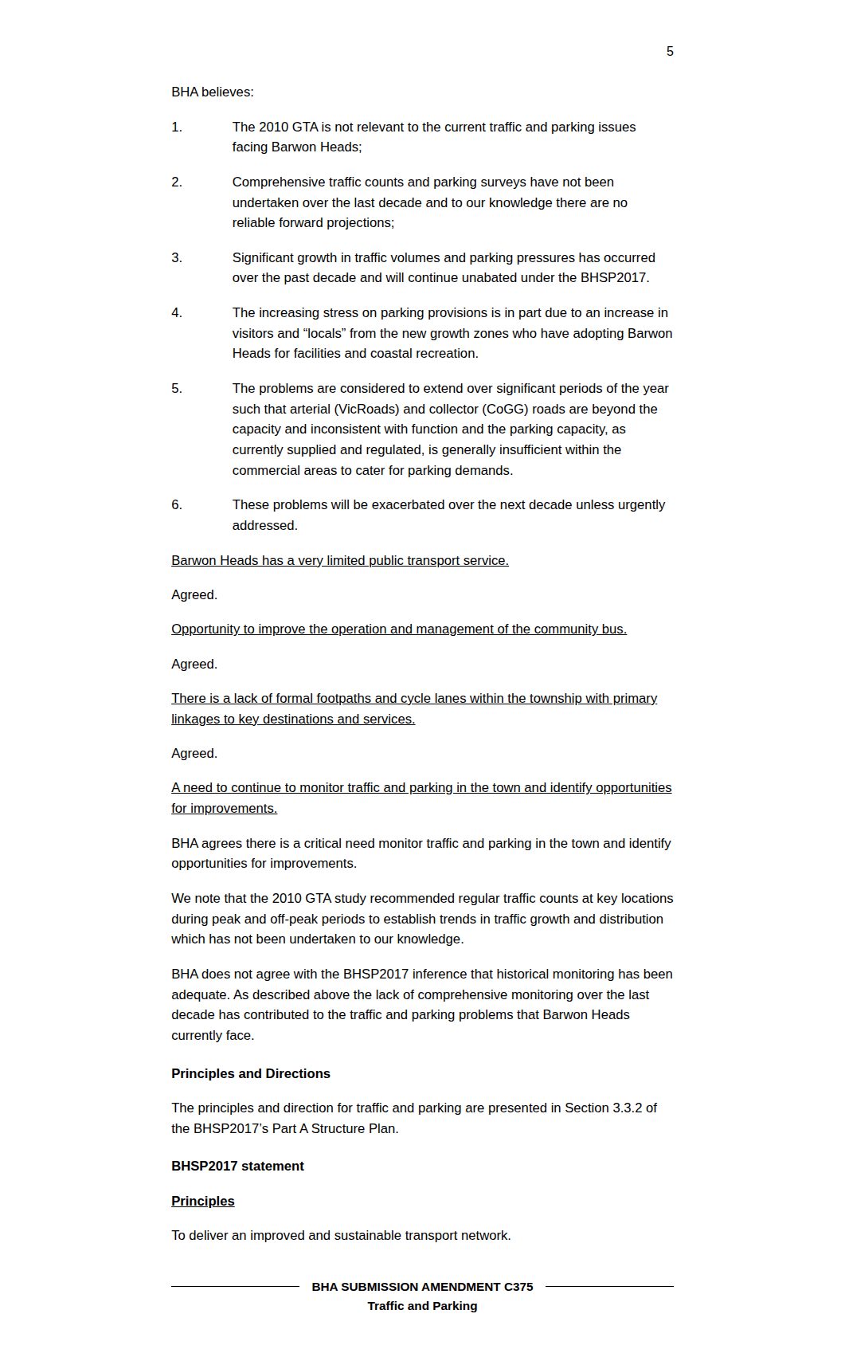5
BHA believes:
1. The 2010 GTA is not relevant to the current traffic and parking issues facing Barwon Heads;
2. Comprehensive traffic counts and parking surveys have not been undertaken over the last decade and to our knowledge there are no reliable forward projections;
3. Significant growth in traffic volumes and parking pressures has occurred over the past decade and will continue unabated under the BHSP2017.
4. The increasing stress on parking provisions is in part due to an increase in visitors and “locals” from the new growth zones who have adopting Barwon Heads for facilities and coastal recreation.
5. The problems are considered to extend over significant periods of the year such that arterial (VicRoads) and collector (CoGG) roads are beyond the capacity and inconsistent with function and the parking capacity, as currently supplied and regulated, is generally insufficient within the commercial areas to cater for parking demands.
6. These problems will be exacerbated over the next decade unless urgently addressed.
Barwon Heads has a very limited public transport service.
Agreed.
Opportunity to improve the operation and management of the community bus.
Agreed.
There is a lack of formal footpaths and cycle lanes within the township with primary linkages to key destinations and services.
Agreed.
A need to continue to monitor traffic and parking in the town and identify opportunities for improvements.
BHA agrees there is a critical need monitor traffic and parking in the town and identify opportunities for improvements.
We note that the 2010 GTA study recommended regular traffic counts at key locations during peak and off-peak periods to establish trends in traffic growth and distribution which has not been undertaken to our knowledge.
BHA does not agree with the BHSP2017 inference that historical monitoring has been adequate. As described above the lack of comprehensive monitoring over the last decade has contributed to the traffic and parking problems that Barwon Heads currently face.
Principles and Directions
The principles and direction for traffic and parking are presented in Section 3.3.2 of the BHSP2017’s Part A Structure Plan.
BHSP2017 statement
Principles
To deliver an improved and sustainable transport network.
BHA SUBMISSION AMENDMENT C375
Traffic and Parking